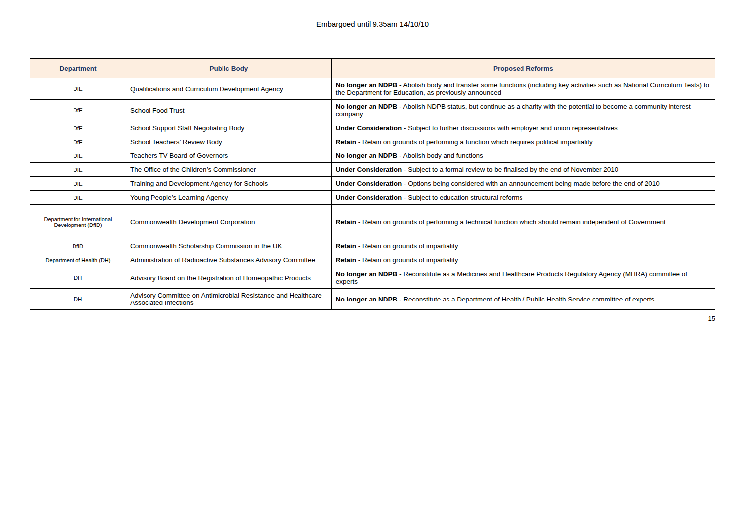Embargoed until 9.35am 14/10/10
| Department | Public Body | Proposed Reforms |
| --- | --- | --- |
| DfE | Qualifications and Curriculum Development Agency | No longer an NDPB - Abolish body and transfer some functions (including key activities such as National Curriculum Tests) to the Department for Education, as previously announced |
| DfE | School Food Trust | No longer an NDPB - Abolish NDPB status, but continue as a charity with the potential to become a community interest company |
| DfE | School Support Staff Negotiating Body | Under Consideration - Subject to further discussions with employer and union representatives |
| DfE | School Teachers’ Review Body | Retain - Retain on grounds of performing a function which requires political impartiality |
| DfE | Teachers TV Board of Governors | No longer an NDPB - Abolish body and functions |
| DfE | The Office of the Children’s Commissioner | Under Consideration - Subject to a formal review to be finalised by the end of November 2010 |
| DfE | Training and Development Agency for Schools | Under Consideration - Options being considered with an announcement being made before the end of 2010 |
| DfE | Young People’s Learning Agency | Under Consideration - Subject to education structural reforms |
| Department for International Development (DfID) | Commonwealth Development Corporation | Retain - Retain on grounds of performing a technical function which should remain independent of Government |
| DfID | Commonwealth Scholarship Commission in the UK | Retain - Retain on grounds of impartiality |
| Department of Health (DH) | Administration of Radioactive Substances Advisory Committee | Retain - Retain on grounds of impartiality |
| DH | Advisory Board on the Registration of Homeopathic Products | No longer an NDPB - Reconstitute as a Medicines and Healthcare Products Regulatory Agency (MHRA) committee of experts |
| DH | Advisory Committee on Antimicrobial Resistance and Healthcare Associated Infections | No longer an NDPB - Reconstitute as a Department of Health / Public Health Service committee of experts |
15